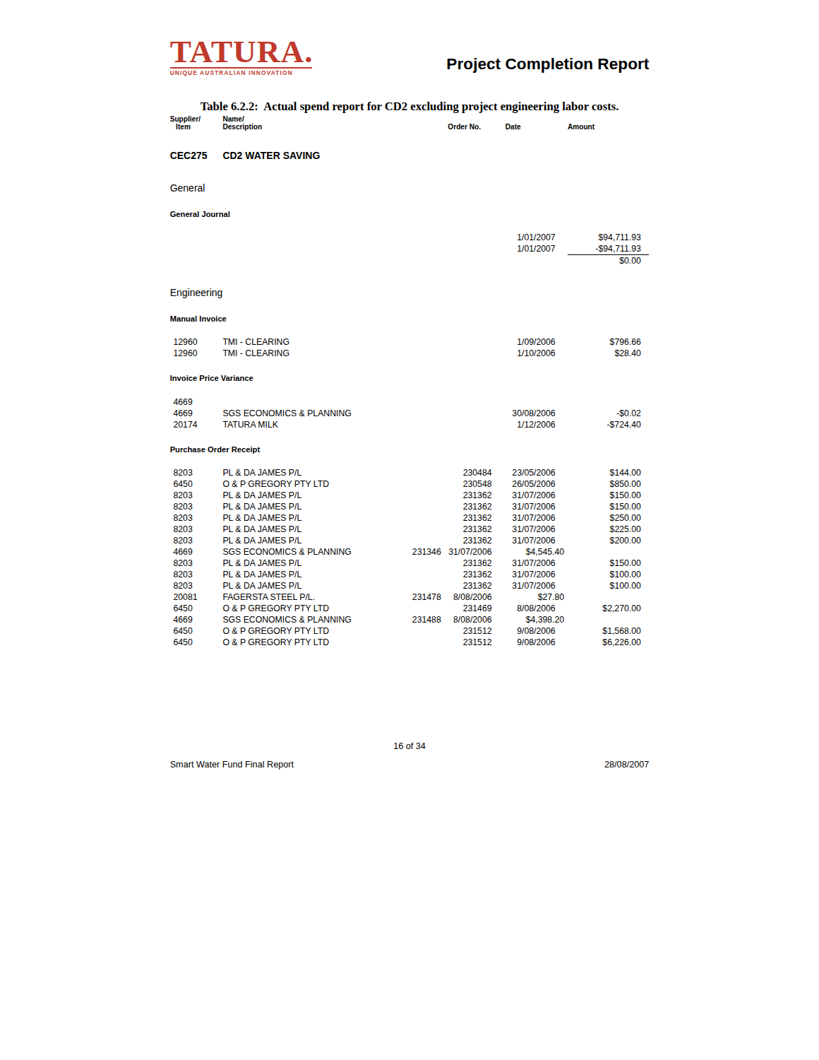TATURA.
UNIQUE AUSTRALIAN INNOVATION
Project Completion Report
Table 6.2.2: Actual spend report for CD2 excluding project engineering labor costs.
| Supplier/ Item | Name/ Description | | Order No. | Date | Amount |
| --- | --- | --- | --- | --- | --- |
| CEC275 | CD2 WATER SAVING | |
| General | |
| General Journal | |
| | | | | 1/01/2007 | $94,711.93 |
| | | | | 1/01/2007 | -$94,711.93 |
| | | | | | $0.00 |
| Engineering | |
| Manual Invoice | |
| 12960 | TMI - CLEARING | | | 1/09/2006 | $796.66 |
| 12960 | TMI - CLEARING | | | 1/10/2006 | $28.40 |
| Invoice Price Variance | |
| 4669 | | | | | |
| 4669 | SGS ECONOMICS & PLANNING | | | 30/08/2006 | -$0.02 |
| 20174 | TATURA MILK | | | 1/12/2006 | -$724.40 |
| Purchase Order Receipt | |
| 8203 | PL & DA JAMES P/L | | 230484 | 23/05/2006 | $144.00 |
| 6450 | O & P GREGORY PTY LTD | | 230548 | 26/05/2006 | $850.00 |
| 8203 | PL & DA JAMES P/L | | 231362 | 31/07/2006 | $150.00 |
| 8203 | PL & DA JAMES P/L | | 231362 | 31/07/2006 | $150.00 |
| 8203 | PL & DA JAMES P/L | | 231362 | 31/07/2006 | $250.00 |
| 8203 | PL & DA JAMES P/L | | 231362 | 31/07/2006 | $225.00 |
| 8203 | PL & DA JAMES P/L | | 231362 | 31/07/2006 | $200.00 |
| 4669 | SGS ECONOMICS & PLANNING | 231346 | 31/07/2006 | $4,545.40 | |
| 8203 | PL & DA JAMES P/L | | 231362 | 31/07/2006 | $150.00 |
| 8203 | PL & DA JAMES P/L | | 231362 | 31/07/2006 | $100.00 |
| 8203 | PL & DA JAMES P/L | | 231362 | 31/07/2006 | $100.00 |
| 20081 | FAGERSTA STEEL P/L. | 231478 | 8/08/2006 | $27.80 | |
| 6450 | O & P GREGORY PTY LTD | | 231469 | 8/08/2006 | $2,270.00 |
| 4669 | SGS ECONOMICS & PLANNING | 231488 | 8/08/2006 | $4,398.20 | |
| 6450 | O & P GREGORY PTY LTD | | 231512 | 9/08/2006 | $1,568.00 |
| 6450 | O & P GREGORY PTY LTD | | 231512 | 9/08/2006 | $6,226.00 |
16 of 34
Smart Water Fund Final Report
28/08/2007